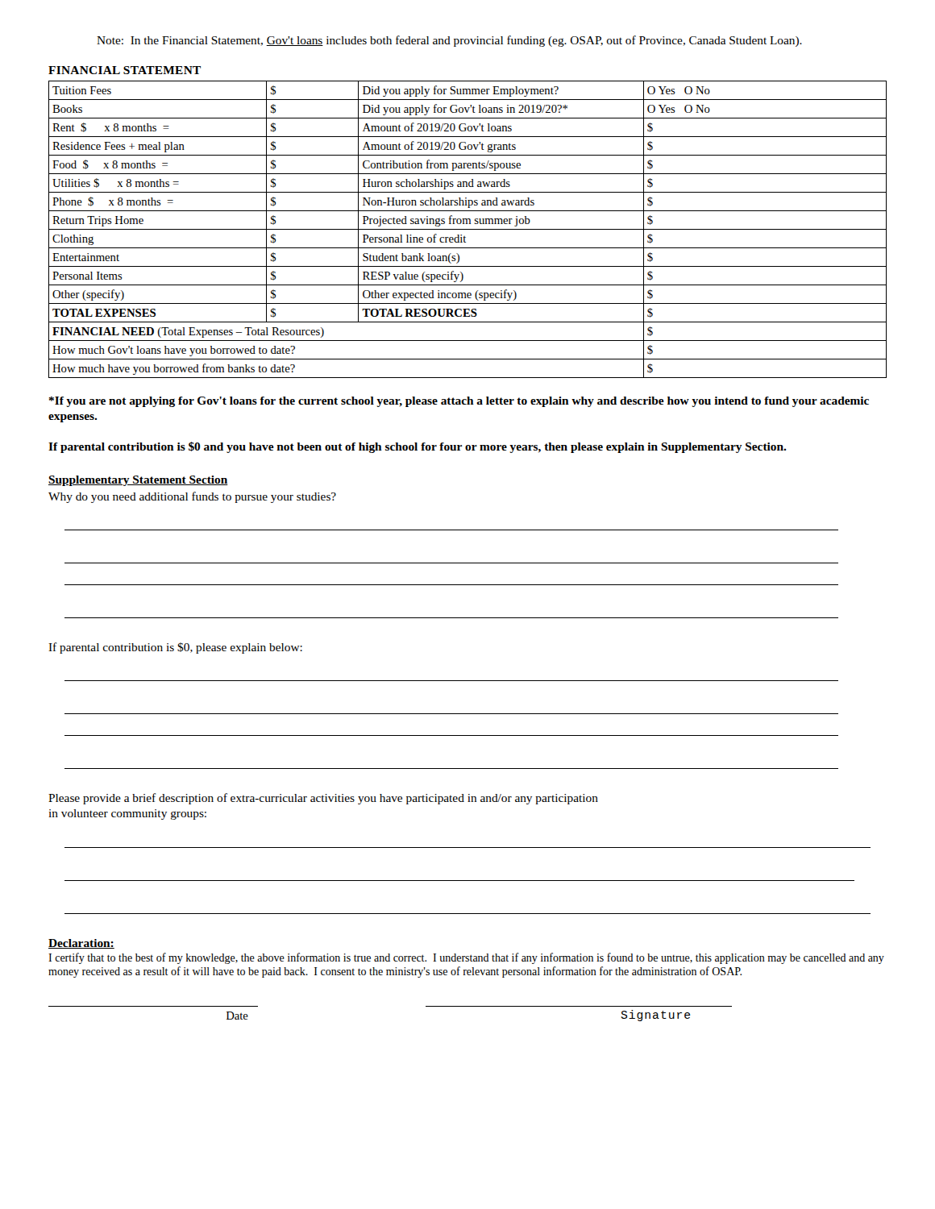Note: In the Financial Statement, Gov't loans includes both federal and provincial funding (eg. OSAP, out of Province, Canada Student Loan).
FINANCIAL STATEMENT
| Tuition Fees | $ | Did you apply for Summer Employment? | O Yes O No |
| Books | $ | Did you apply for Gov't loans in 2019/20?* | O Yes O No |
| Rent $ x 8 months = | $ | Amount of 2019/20 Gov't loans | $ |
| Residence Fees + meal plan | $ | Amount of 2019/20 Gov't grants | $ |
| Food $ x 8 months = | $ | Contribution from parents/spouse | $ |
| Utilities $ x 8 months = | $ | Huron scholarships and awards | $ |
| Phone $ x 8 months = | $ | Non-Huron scholarships and awards | $ |
| Return Trips Home | $ | Projected savings from summer job | $ |
| Clothing | $ | Personal line of credit | $ |
| Entertainment | $ | Student bank loan(s) | $ |
| Personal Items | $ | RESP value (specify) | $ |
| Other (specify) | $ | Other expected income (specify) | $ |
| TOTAL EXPENSES | $ | TOTAL RESOURCES | $ |
| FINANCIAL NEED (Total Expenses – Total Resources) | $ |
| How much Gov't loans have you borrowed to date? | $ |
| How much have you borrowed from banks to date? | $ |
*If you are not applying for Gov't loans for the current school year, please attach a letter to explain why and describe how you intend to fund your academic expenses.
If parental contribution is $0 and you have not been out of high school for four or more years, then please explain in Supplementary Section.
Supplementary Statement Section
Why do you need additional funds to pursue your studies?
If parental contribution is $0, please explain below:
Please provide a brief description of extra-curricular activities you have participated in and/or any participation
in volunteer community groups:
Declaration:
I certify that to the best of my knowledge, the above information is true and correct. I understand that if any information is found to be untrue, this application may be cancelled and any money received as a result of it will have to be paid back. I consent to the ministry's use of relevant personal information for the administration of OSAP.
| Date | Signature |